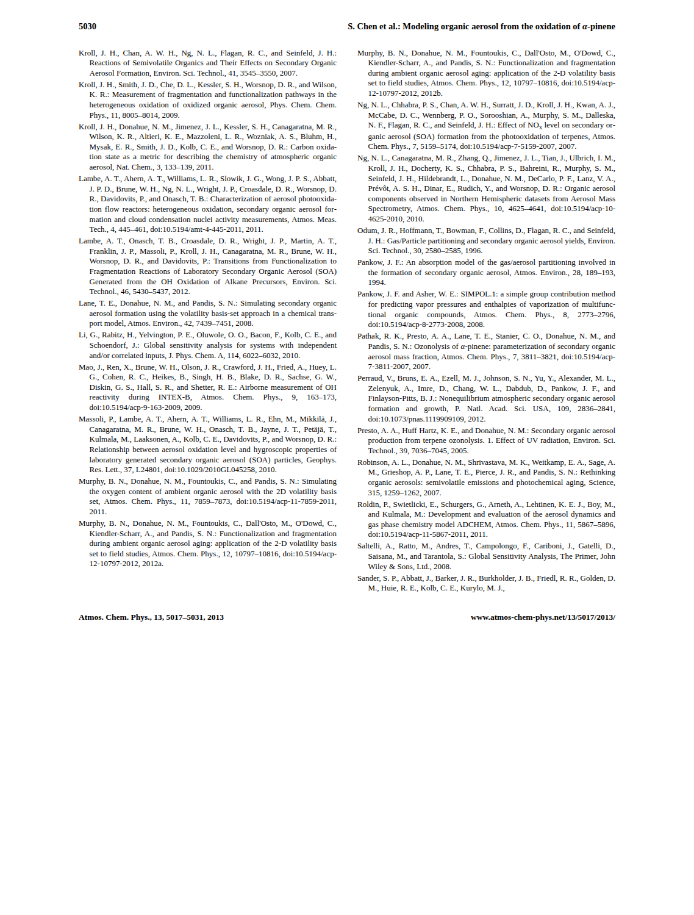5030
S. Chen et al.: Modeling organic aerosol from the oxidation of α-pinene
Kroll, J. H., Chan, A. W. H., Ng, N. L., Flagan, R. C., and Seinfeld, J. H.: Reactions of Semivolatile Organics and Their Effects on Secondary Organic Aerosol Formation, Environ. Sci. Technol., 41, 3545–3550, 2007.
Kroll, J. H., Smith, J. D., Che, D. L., Kessler, S. H., Worsnop, D. R., and Wilson, K. R.: Measurement of fragmentation and functionalization pathways in the heterogeneous oxidation of oxidized organic aerosol, Phys. Chem. Chem. Phys., 11, 8005–8014, 2009.
Kroll, J. H., Donahue, N. M., Jimenez, J. L., Kessler, S. H., Canagaratna, M. R., Wilson, K. R., Altieri, K. E., Mazzoleni, L. R., Wozniak, A. S., Bluhm, H., Mysak, E. R., Smith, J. D., Kolb, C. E., and Worsnop, D. R.: Carbon oxidation state as a metric for describing the chemistry of atmospheric organic aerosol, Nat. Chem., 3, 133–139, 2011.
Lambe, A. T., Ahern, A. T., Williams, L. R., Slowik, J. G., Wong, J. P. S., Abbatt, J. P. D., Brune, W. H., Ng, N. L., Wright, J. P., Croasdale, D. R., Worsnop, D. R., Davidovits, P., and Onasch, T. B.: Characterization of aerosol photooxidation flow reactors: heterogeneous oxidation, secondary organic aerosol formation and cloud condensation nuclei activity measurements, Atmos. Meas. Tech., 4, 445–461, doi:10.5194/amt-4-445-2011, 2011.
Lambe, A. T., Onasch, T. B., Croasdale, D. R., Wright, J. P., Martin, A. T., Franklin, J. P., Massoli, P., Kroll, J. H., Canagaratna, M. R., Brune, W. H., Worsnop, D. R., and Davidovits, P.: Transitions from Functionalization to Fragmentation Reactions of Laboratory Secondary Organic Aerosol (SOA) Generated from the OH Oxidation of Alkane Precursors, Environ. Sci. Technol., 46, 5430–5437, 2012.
Lane, T. E., Donahue, N. M., and Pandis, S. N.: Simulating secondary organic aerosol formation using the volatility basis-set approach in a chemical transport model, Atmos. Environ., 42, 7439–7451, 2008.
Li, G., Rabitz, H., Yelvington, P. E., Oluwole, O. O., Bacon, F., Kolb, C. E., and Schoendorf, J.: Global sensitivity analysis for systems with independent and/or correlated inputs, J. Phys. Chem. A, 114, 6022–6032, 2010.
Mao, J., Ren, X., Brune, W. H., Olson, J. R., Crawford, J. H., Fried, A., Huey, L. G., Cohen, R. C., Heikes, B., Singh, H. B., Blake, D. R., Sachse, G. W., Diskin, G. S., Hall, S. R., and Shetter, R. E.: Airborne measurement of OH reactivity during INTEX-B, Atmos. Chem. Phys., 9, 163–173, doi:10.5194/acp-9-163-2009, 2009.
Massoli, P., Lambe, A. T., Ahern, A. T., Williams, L. R., Ehn, M., Mikkilä, J., Canagaratna, M. R., Brune, W. H., Onasch, T. B., Jayne, J. T., Petäjä, T., Kulmala, M., Laaksonen, A., Kolb, C. E., Davidovits, P., and Worsnop, D. R.: Relationship between aerosol oxidation level and hygroscopic properties of laboratory generated secondary organic aerosol (SOA) particles, Geophys. Res. Lett., 37, L24801, doi:10.1029/2010GL045258, 2010.
Murphy, B. N., Donahue, N. M., Fountoukis, C., and Pandis, S. N.: Simulating the oxygen content of ambient organic aerosol with the 2D volatility basis set, Atmos. Chem. Phys., 11, 7859–7873, doi:10.5194/acp-11-7859-2011, 2011.
Murphy, B. N., Donahue, N. M., Fountoukis, C., Dall'Osto, M., O'Dowd, C., Kiendler-Scharr, A., and Pandis, S. N.: Functionalization and fragmentation during ambient organic aerosol aging: application of the 2-D volatility basis set to field studies, Atmos. Chem. Phys., 12, 10797–10816, doi:10.5194/acp-12-10797-2012, 2012a.
Murphy, B. N., Donahue, N. M., Fountoukis, C., Dall'Osto, M., O'Dowd, C., Kiendler-Scharr, A., and Pandis, S. N.: Functionalization and fragmentation during ambient organic aerosol aging: application of the 2-D volatility basis set to field studies, Atmos. Chem. Phys., 12, 10797–10816, doi:10.5194/acp-12-10797-2012, 2012b.
Ng, N. L., Chhabra, P. S., Chan, A. W. H., Surratt, J. D., Kroll, J. H., Kwan, A. J., McCabe, D. C., Wennberg, P. O., Sorooshian, A., Murphy, S. M., Dalleska, N. F., Flagan, R. C., and Seinfeld, J. H.: Effect of NOx level on secondary organic aerosol (SOA) formation from the photooxidation of terpenes, Atmos. Chem. Phys., 7, 5159–5174, doi:10.5194/acp-7-5159-2007, 2007.
Ng, N. L., Canagaratna, M. R., Zhang, Q., Jimenez, J. L., Tian, J., Ulbrich, I. M., Kroll, J. H., Docherty, K. S., Chhabra, P. S., Bahreini, R., Murphy, S. M., Seinfeld, J. H., Hildebrandt, L., Donahue, N. M., DeCarlo, P. F., Lanz, V. A., Prévôt, A. S. H., Dinar, E., Rudich, Y., and Worsnop, D. R.: Organic aerosol components observed in Northern Hemispheric datasets from Aerosol Mass Spectrometry, Atmos. Chem. Phys., 10, 4625–4641, doi:10.5194/acp-10-4625-2010, 2010.
Odum, J. R., Hoffmann, T., Bowman, F., Collins, D., Flagan, R. C., and Seinfeld, J. H.: Gas/Particle partitioning and secondary organic aerosol yields, Environ. Sci. Technol., 30, 2580–2585, 1996.
Pankow, J. F.: An absorption model of the gas/aerosol partitioning involved in the formation of secondary organic aerosol, Atmos. Environ., 28, 189–193, 1994.
Pankow, J. F. and Asher, W. E.: SIMPOL.1: a simple group contribution method for predicting vapor pressures and enthalpies of vaporization of multifunctional organic compounds, Atmos. Chem. Phys., 8, 2773–2796, doi:10.5194/acp-8-2773-2008, 2008.
Pathak, R. K., Presto, A. A., Lane, T. E., Stanier, C. O., Donahue, N. M., and Pandis, S. N.: Ozonolysis of α-pinene: parameterization of secondary organic aerosol mass fraction, Atmos. Chem. Phys., 7, 3811–3821, doi:10.5194/acp-7-3811-2007, 2007.
Perraud, V., Bruns, E. A., Ezell, M. J., Johnson, S. N., Yu, Y., Alexander, M. L., Zelenyuk, A., Imre, D., Chang, W. L., Dabdub, D., Pankow, J. F., and Finlayson-Pitts, B. J.: Nonequilibrium atmospheric secondary organic aerosol formation and growth, P. Natl. Acad. Sci. USA, 109, 2836–2841, doi:10.1073/pnas.1119909109, 2012.
Presto, A. A., Huff Hartz, K. E., and Donahue, N. M.: Secondary organic aerosol production from terpene ozonolysis. 1. Effect of UV radiation, Environ. Sci. Technol., 39, 7036–7045, 2005.
Robinson, A. L., Donahue, N. M., Shrivastava, M. K., Weitkamp, E. A., Sage, A. M., Grieshop, A. P., Lane, T. E., Pierce, J. R., and Pandis, S. N.: Rethinking organic aerosols: semivolatile emissions and photochemical aging, Science, 315, 1259–1262, 2007.
Roldin, P., Swietlicki, E., Schurgers, G., Arneth, A., Lehtinen, K. E. J., Boy, M., and Kulmala, M.: Development and evaluation of the aerosol dynamics and gas phase chemistry model ADCHEM, Atmos. Chem. Phys., 11, 5867–5896, doi:10.5194/acp-11-5867-2011, 2011.
Saltelli, A., Ratto, M., Andres, T., Campolongo, F., Cariboni, J., Gatelli, D., Saisana, M., and Tarantola, S.: Global Sensitivity Analysis, The Primer, John Wiley & Sons, Ltd., 2008.
Sander, S. P., Abbatt, J., Barker, J. R., Burkholder, J. B., Friedl, R. R., Golden, D. M., Huie, R. E., Kolb, C. E., Kurylo, M. J.,
Atmos. Chem. Phys., 13, 5017–5031, 2013
www.atmos-chem-phys.net/13/5017/2013/